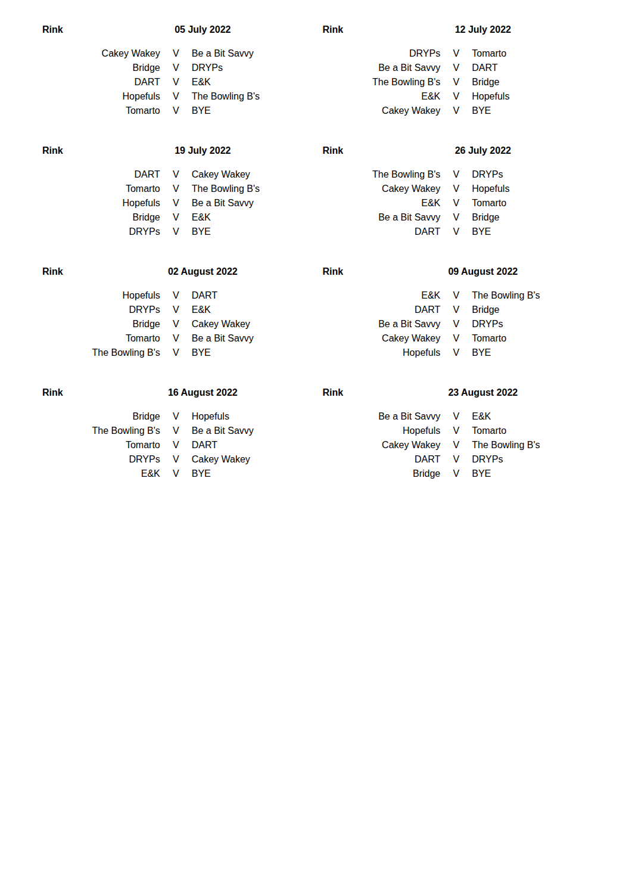| / Rink / 05 July 2022 / / Cakey Wakey / V / Be a Bit Savvy / / Bridge / V / DRYPs / / DART / V / E&K / / Hopefuls / V / The Bowling B's / / Tomarto / V / BYE / | / Rink / 12 July 2022 / / DRYPs / V / Tomarto / / Be a Bit Savvy / V / DART / / The Bowling B's / V / Bridge / / E&K / V / Hopefuls / / Cakey Wakey / V / BYE / |
| / Rink / 19 July 2022 / / DART / V / Cakey Wakey / / Tomarto / V / The Bowling B's / / Hopefuls / V / Be a Bit Savvy / / Bridge / V / E&K / / DRYPs / V / BYE / | / Rink / 26 July 2022 / / The Bowling B's / V / DRYPs / / Cakey Wakey / V / Hopefuls / / E&K / V / Tomarto / / Be a Bit Savvy / V / Bridge / / DART / V / BYE / |
| / Rink / 02 August 2022 / / Hopefuls / V / DART / / DRYPs / V / E&K / / Bridge / V / Cakey Wakey / / Tomarto / V / Be a Bit Savvy / / The Bowling B's / V / BYE / | / Rink / 09 August 2022 / / E&K / V / The Bowling B's / / DART / V / Bridge / / Be a Bit Savvy / V / DRYPs / / Cakey Wakey / V / Tomarto / / Hopefuls / V / BYE / |
| / Rink / 16 August 2022 / / Bridge / V / Hopefuls / / The Bowling B's / V / Be a Bit Savvy / / Tomarto / V / DART / / DRYPs / V / Cakey Wakey / / E&K / V / BYE / | / Rink / 23 August 2022 / / Be a Bit Savvy / V / E&K / / Hopefuls / V / Tomarto / / Cakey Wakey / V / The Bowling B's / / DART / V / DRYPs / / Bridge / V / BYE / |